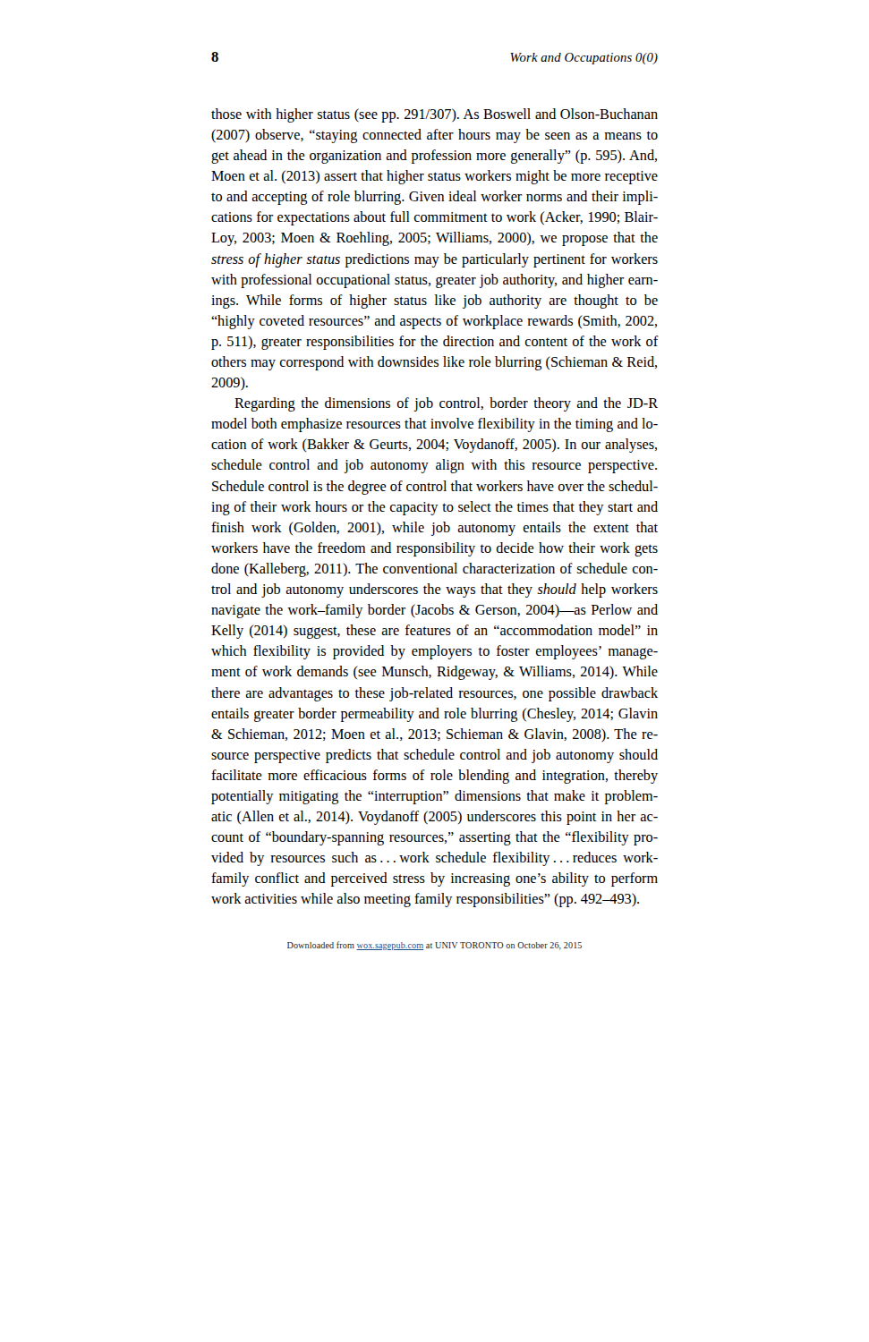8 Work and Occupations 0(0)
those with higher status (see pp. 291/307). As Boswell and Olson-Buchanan (2007) observe, “staying connected after hours may be seen as a means to get ahead in the organization and profession more generally” (p. 595). And, Moen et al. (2013) assert that higher status workers might be more receptive to and accepting of role blurring. Given ideal worker norms and their implications for expectations about full commitment to work (Acker, 1990; Blair-Loy, 2003; Moen & Roehling, 2005; Williams, 2000), we propose that the stress of higher status predictions may be particularly pertinent for workers with professional occupational status, greater job authority, and higher earnings. While forms of higher status like job authority are thought to be “highly coveted resources” and aspects of workplace rewards (Smith, 2002, p. 511), greater responsibilities for the direction and content of the work of others may correspond with downsides like role blurring (Schieman & Reid, 2009).
Regarding the dimensions of job control, border theory and the JD-R model both emphasize resources that involve flexibility in the timing and location of work (Bakker & Geurts, 2004; Voydanoff, 2005). In our analyses, schedule control and job autonomy align with this resource perspective. Schedule control is the degree of control that workers have over the scheduling of their work hours or the capacity to select the times that they start and finish work (Golden, 2001), while job autonomy entails the extent that workers have the freedom and responsibility to decide how their work gets done (Kalleberg, 2011). The conventional characterization of schedule control and job autonomy underscores the ways that they should help workers navigate the work–family border (Jacobs & Gerson, 2004)—as Perlow and Kelly (2014) suggest, these are features of an “accommodation model” in which flexibility is provided by employers to foster employees’ management of work demands (see Munsch, Ridgeway, & Williams, 2014). While there are advantages to these job-related resources, one possible drawback entails greater border permeability and role blurring (Chesley, 2014; Glavin & Schieman, 2012; Moen et al., 2013; Schieman & Glavin, 2008). The resource perspective predicts that schedule control and job autonomy should facilitate more efficacious forms of role blending and integration, thereby potentially mitigating the “interruption” dimensions that make it problematic (Allen et al., 2014). Voydanoff (2005) underscores this point in her account of “boundary-spanning resources,” asserting that the “flexibility provided by resources such as . . . work schedule flexibility . . . reduces work-family conflict and perceived stress by increasing one’s ability to perform work activities while also meeting family responsibilities” (pp. 492–493).
Downloaded from wox.sagepub.com at UNIV TORONTO on October 26, 2015